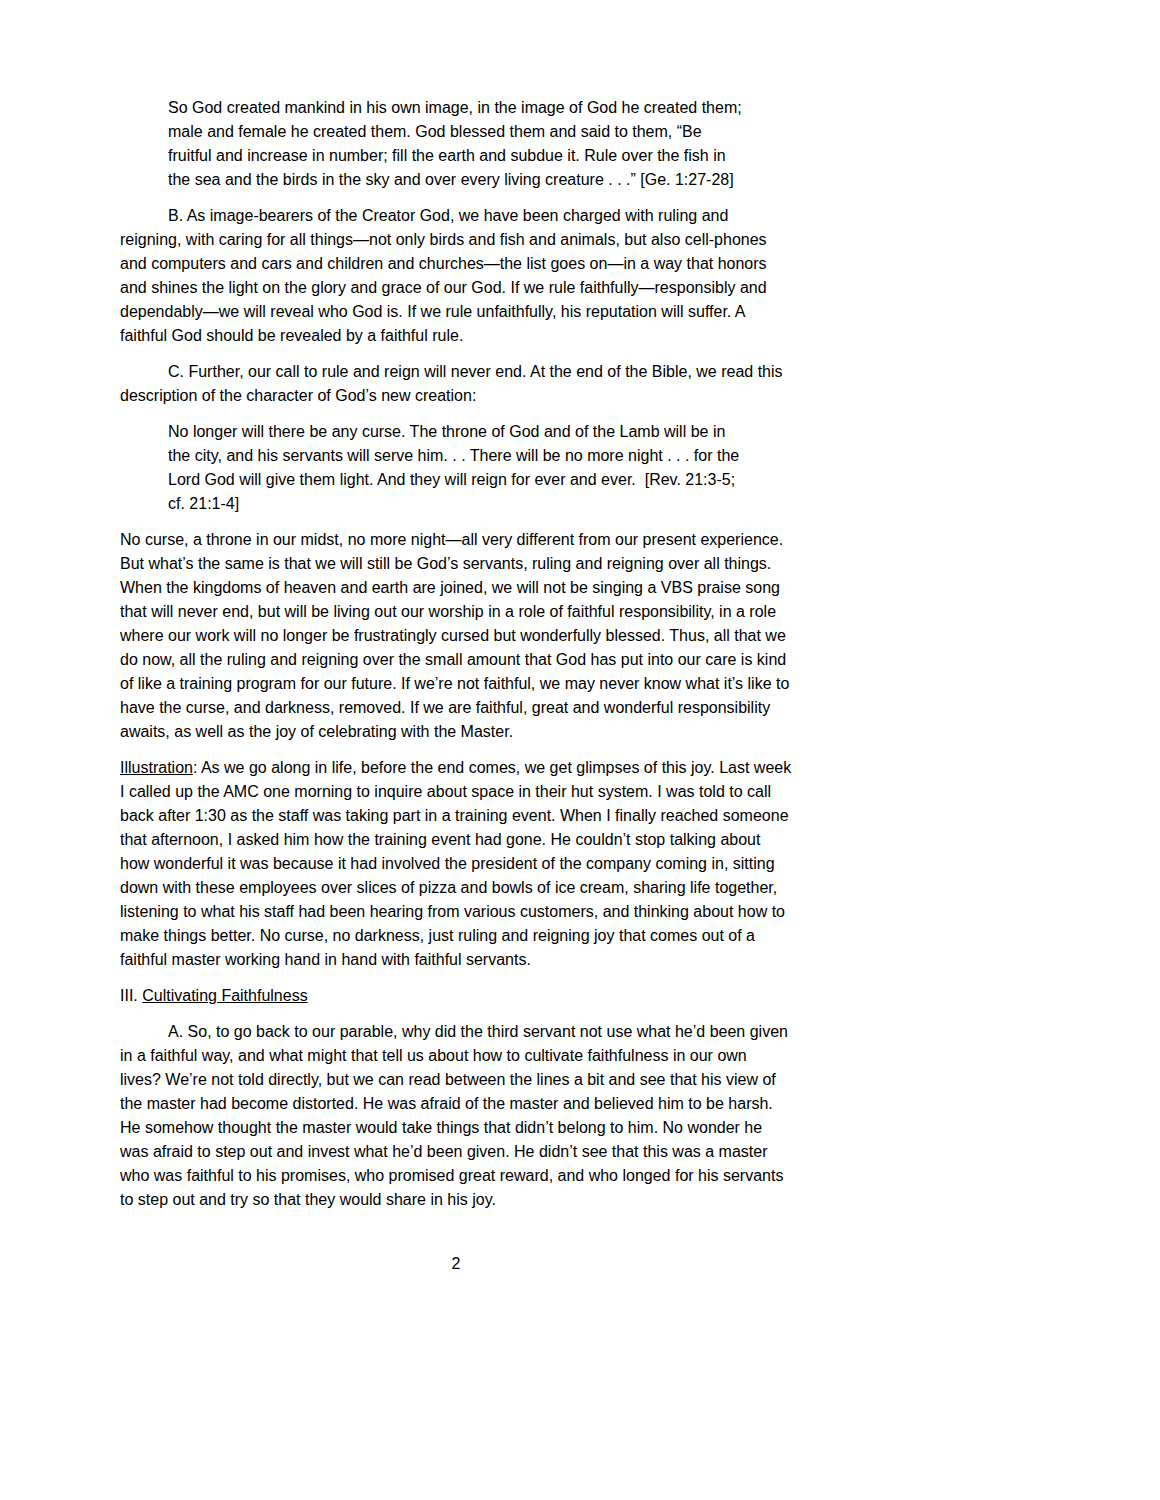So God created mankind in his own image, in the image of God he created them; male and female he created them. God blessed them and said to them, “Be fruitful and increase in number; fill the earth and subdue it. Rule over the fish in the sea and the birds in the sky and over every living creature . . .” [Ge. 1:27-28]
B. As image-bearers of the Creator God, we have been charged with ruling and reigning, with caring for all things—not only birds and fish and animals, but also cell-phones and computers and cars and children and churches—the list goes on—in a way that honors and shines the light on the glory and grace of our God. If we rule faithfully—responsibly and dependably—we will reveal who God is. If we rule unfaithfully, his reputation will suffer. A faithful God should be revealed by a faithful rule.
C. Further, our call to rule and reign will never end. At the end of the Bible, we read this description of the character of God’s new creation:
No longer will there be any curse. The throne of God and of the Lamb will be in the city, and his servants will serve him. . . There will be no more night . . . for the Lord God will give them light. And they will reign for ever and ever. [Rev. 21:3-5; cf. 21:1-4]
No curse, a throne in our midst, no more night—all very different from our present experience. But what’s the same is that we will still be God’s servants, ruling and reigning over all things. When the kingdoms of heaven and earth are joined, we will not be singing a VBS praise song that will never end, but will be living out our worship in a role of faithful responsibility, in a role where our work will no longer be frustratingly cursed but wonderfully blessed. Thus, all that we do now, all the ruling and reigning over the small amount that God has put into our care is kind of like a training program for our future. If we’re not faithful, we may never know what it’s like to have the curse, and darkness, removed. If we are faithful, great and wonderful responsibility awaits, as well as the joy of celebrating with the Master.
Illustration: As we go along in life, before the end comes, we get glimpses of this joy. Last week I called up the AMC one morning to inquire about space in their hut system. I was told to call back after 1:30 as the staff was taking part in a training event. When I finally reached someone that afternoon, I asked him how the training event had gone. He couldn’t stop talking about how wonderful it was because it had involved the president of the company coming in, sitting down with these employees over slices of pizza and bowls of ice cream, sharing life together, listening to what his staff had been hearing from various customers, and thinking about how to make things better. No curse, no darkness, just ruling and reigning joy that comes out of a faithful master working hand in hand with faithful servants.
III. Cultivating Faithfulness
A. So, to go back to our parable, why did the third servant not use what he’d been given in a faithful way, and what might that tell us about how to cultivate faithfulness in our own lives? We’re not told directly, but we can read between the lines a bit and see that his view of the master had become distorted. He was afraid of the master and believed him to be harsh. He somehow thought the master would take things that didn’t belong to him. No wonder he was afraid to step out and invest what he’d been given. He didn’t see that this was a master who was faithful to his promises, who promised great reward, and who longed for his servants to step out and try so that they would share in his joy.
2